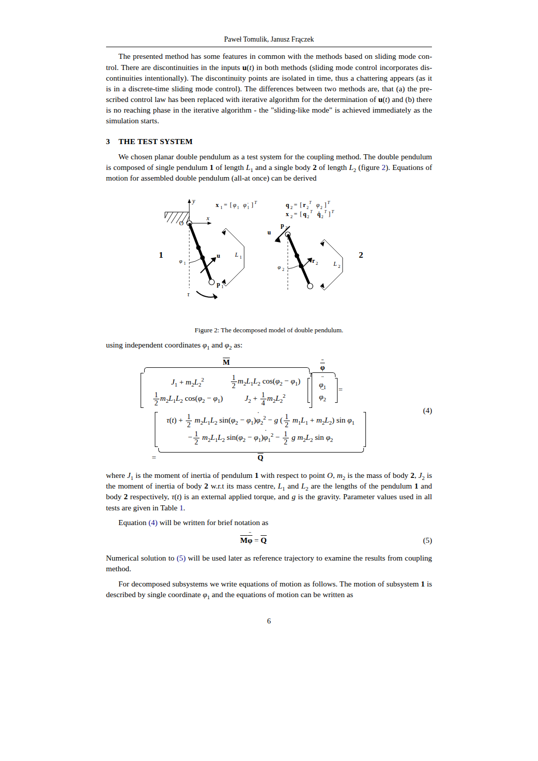Paweł Tomulik, Janusz Frączek
The presented method has some features in common with the methods based on sliding mode control. There are discontinuities in the inputs u(t) in both methods (sliding mode control incorporates discontinuities intentionally). The discontinuity points are isolated in time, thus a chattering appears (as it is in a discrete-time sliding mode control). The differences between two methods are, that (a) the prescribed control law has been replaced with iterative algorithm for the determination of u(t) and (b) there is no reaching phase in the iterative algorithm - the "sliding-like mode" is achieved immediately as the simulation starts.
3 THE TEST SYSTEM
We chosen planar double pendulum as a test system for the coupling method. The double pendulum is composed of single pendulum 1 of length L1 and a single body 2 of length L2 (figure 2). Equations of motion for assembled double pendulum (all-at once) can be derived
y x O p 1 φ 1 τ u L 1 1 x 1 = [ φ 1 φ̇ 1 ] T q 2 = [ r 2 T φ 2 ] T x 2 = [ q 2 T q̇ 2 T ] T p 2 φ 2 u r 2 L 2 2
Figure 2: The decomposed model of double pendulum.
using independent coordinates φ1 and φ2 as:
M
| J 1 + m 2 L 2 2 | 1 2 m 2 L 1 L 2 cos( φ 2 − φ 1 ) |
| 1 2 m 2 L 1 L 2 cos( φ 2 − φ 1 ) | J 2 + 1 4 m 2 L 2 2 |
φ
| φ 1 |
| φ 2 |
= =
| τ ( t ) + 1 2 m 2 L 1 L 2 sin( φ 2 − φ 1 ) φ 2 2 − g ( 1 2 m 1 L 1 + m 2 L 2 ) sin φ 1 |
| − 1 2 m 2 L 1 L 2 sin( φ 2 − φ 1 ) φ 1 2 − 1 2 g m 2 L 2 sin φ 2 |
Q
(4)
where J1 is the moment of inertia of pendulum 1 with respect to point O, m2 is the mass of body 2, J2 is the moment of inertia of body 2 w.r.t its mass centre, L1 and L2 are the lengths of the pendulum 1 and body 2 respectively, τ(t) is an external applied torque, and g is the gravity. Parameter values used in all tests are given in Table 1.
Equation (4) will be written for brief notation as
Mφ = Q
(5)
Numerical solution to (5) will be used later as reference trajectory to examine the results from coupling method.
For decomposed subsystems we write equations of motion as follows. The motion of subsystem 1 is described by single coordinate φ1 and the equations of motion can be written as
6